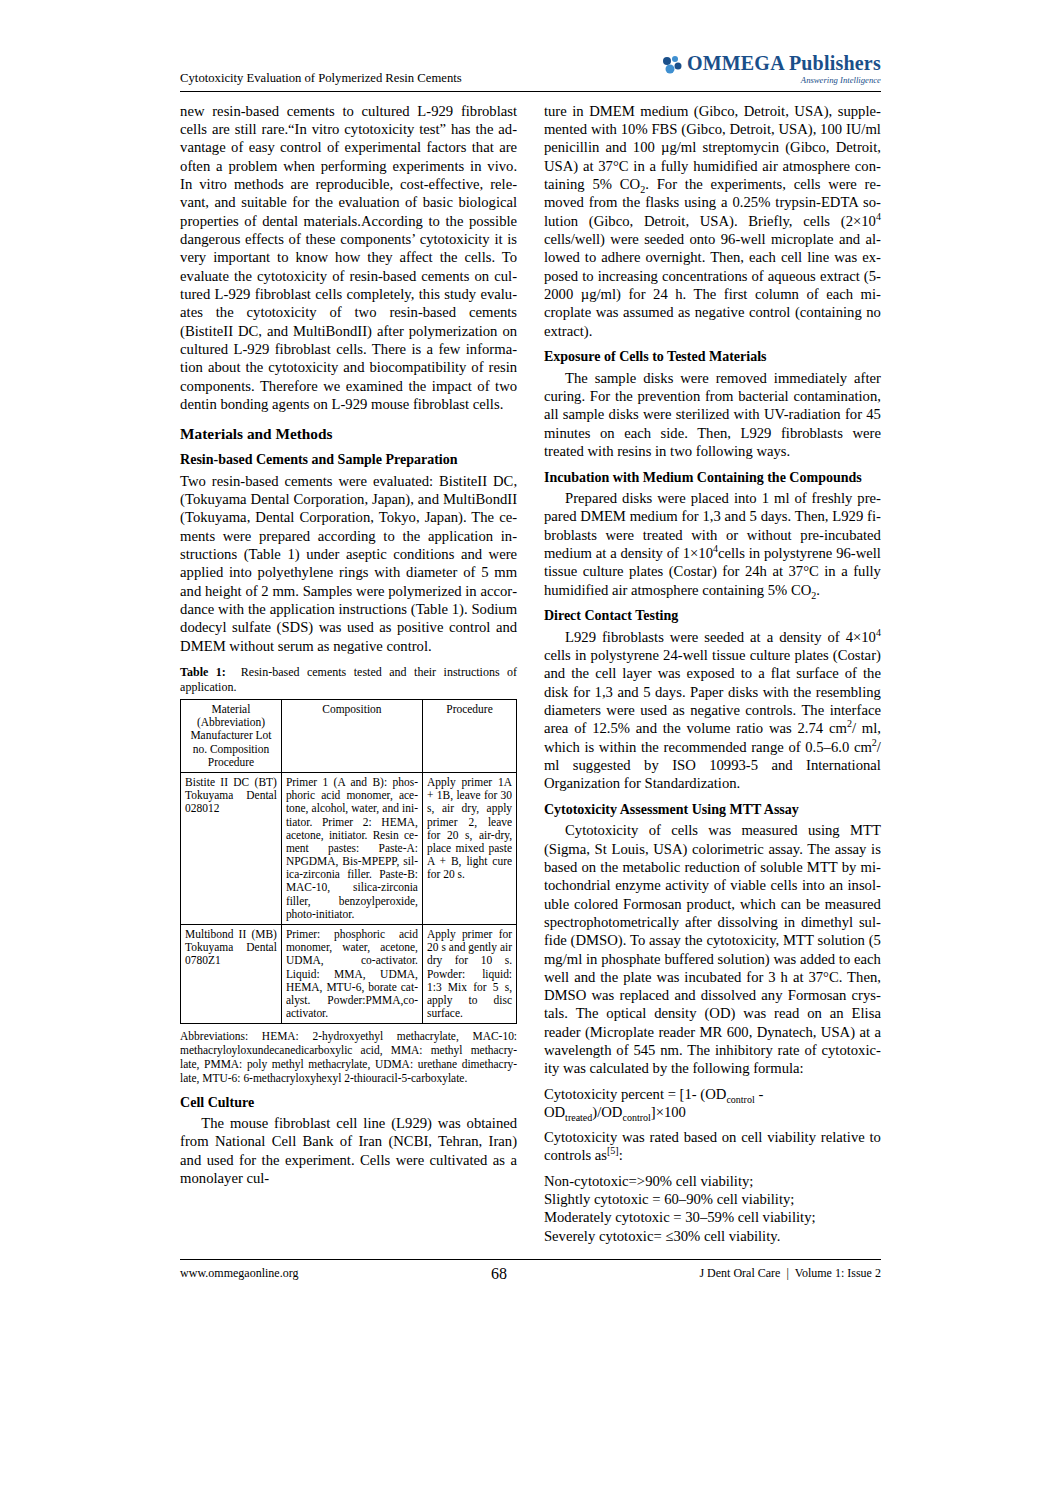Cytotoxicity Evaluation of Polymerized Resin Cements
OMMEGA Publishers
Answering Intelligence
new resin-based cements to cultured L-929 fibroblast cells are still rare.“In vitro cytotoxicity test” has the advantage of easy control of experimental factors that are often a problem when performing experiments in vivo. In vitro methods are reproducible, cost-effective, relevant, and suitable for the evaluation of basic biological properties of dental materials.According to the possible dangerous effects of these components’ cytotoxicity it is very important to know how they affect the cells. To evaluate the cytotoxicity of resin-based cements on cultured L-929 fibroblast cells completely, this study evaluates the cytotoxicity of two resin-based cements (BistiteII DC, and MultiBondII) after polymerization on cultured L-929 fibroblast cells. There is a few information about the cytotoxicity and biocompatibility of resin components. Therefore we examined the impact of two dentin bonding agents on L-929 mouse fibroblast cells.
Materials and Methods
Resin-based Cements and Sample Preparation
Two resin-based cements were evaluated: BistiteII DC, (Tokuyama Dental Corporation, Japan), and MultiBondII (Tokuyama, Dental Corporation, Tokyo, Japan). The cements were prepared according to the application instructions (Table 1) under aseptic conditions and were applied into polyethylene rings with diameter of 5 mm and height of 2 mm. Samples were polymerized in accordance with the application instructions (Table 1). Sodium dodecyl sulfate (SDS) was used as positive control and DMEM without serum as negative control.
Table 1: Resin-based cements tested and their instructions of application.
| Material (Abbreviation) Manufacturer Lot no. Composition Procedure | Composition | Procedure |
| --- | --- | --- |
| Bistite II DC (BT) Tokuyama Dental 028012 | Primer 1 (A and B): phosphoric acid monomer, acetone, alcohol, water, and initiator. Primer 2: HEMA, acetone, initiator. Resin cement pastes: Paste-A: NPGDMA, Bis-MPEPP, silica-zirconia filler. Paste-B: MAC-10, silica-zirconia filler, benzoylperoxide, photo-initiator. | Apply primer 1A + 1B, leave for 30 s, air dry, apply primer 2, leave for 20 s, air-dry, place mixed paste A + B, light cure for 20 s. |
| Multibond II (MB) Tokuyama Dental 0780Z1 | Primer: phosphoric acid monomer, water, acetone, UDMA, co-activator. Liquid: MMA, UDMA, HEMA, MTU-6, borate catalyst. Powder:PMMA,co-activator. | Apply primer for 20 s and gently air dry for 10 s. Powder: liquid: 1:3 Mix for 5 s, apply to disc surface. |
Abbreviations: HEMA: 2-hydroxyethyl methacrylate, MAC-10: methacryloyloxundecanedicarboxylic acid, MMA: methyl methacry- late, PMMA: poly methyl methacrylate, UDMA: urethane dimethacrylate, MTU-6: 6-methacryloxyhexyl 2-thiouracil-5-carboxylate.
Cell Culture
The mouse fibroblast cell line (L929) was obtained from National Cell Bank of Iran (NCBI, Tehran, Iran) and used for the experiment. Cells were cultivated as a monolayer cul-
ture in DMEM medium (Gibco, Detroit, USA), supplemented with 10% FBS (Gibco, Detroit, USA), 100 IU/ml penicillin and 100 µg/ml streptomycin (Gibco, Detroit, USA) at 37°C in a fully humidified air atmosphere containing 5% CO2. For the experiments, cells were removed from the flasks using a 0.25% trypsin-EDTA solution (Gibco, Detroit, USA). Briefly, cells (2×104 cells/well) were seeded onto 96-well microplate and allowed to adhere overnight. Then, each cell line was exposed to increasing concentrations of aqueous extract (5-2000 µg/ml) for 24 h. The first column of each microplate was assumed as negative control (containing no extract).
Exposure of Cells to Tested Materials
The sample disks were removed immediately after curing. For the prevention from bacterial contamination, all sample disks were sterilized with UV-radiation for 45 minutes on each side. Then, L929 fibroblasts were treated with resins in two following ways.
Incubation with Medium Containing the Compounds
Prepared disks were placed into 1 ml of freshly prepared DMEM medium for 1,3 and 5 days. Then, L929 fibroblasts were treated with or without pre-incubated medium at a density of 1×104cells in polystyrene 96-well tissue culture plates (Costar) for 24h at 37°C in a fully humidified air atmosphere containing 5% CO2.
Direct Contact Testing
L929 fibroblasts were seeded at a density of 4×104 cells in polystyrene 24-well tissue culture plates (Costar) and the cell layer was exposed to a flat surface of the disk for 1,3 and 5 days. Paper disks with the resembling diameters were used as negative controls. The interface area of 12.5% and the volume ratio was 2.74 cm2/ ml, which is within the recommended range of 0.5–6.0 cm2/ ml suggested by ISO 10993-5 and International Organization for Standardization.
Cytotoxicity Assessment Using MTT Assay
Cytotoxicity of cells was measured using MTT (Sigma, St Louis, USA) colorimetric assay. The assay is based on the metabolic reduction of soluble MTT by mitochondrial enzyme activity of viable cells into an insoluble colored Formosan product, which can be measured spectrophotometrically after dissolving in dimethyl sulfide (DMSO). To assay the cytotoxicity, MTT solution (5 mg/ml in phosphate buffered solution) was added to each well and the plate was incubated for 3 h at 37°C. Then, DMSO was replaced and dissolved any Formosan crystals. The optical density (OD) was read on an Elisa reader (Microplate reader MR 600, Dynatech, USA) at a wavelength of 545 nm. The inhibitory rate of cytotoxicity was calculated by the following formula:
Cytotoxicity percent = [1- (ODcontrol - ODtreated)/ODcontrol]×100
Cytotoxicity was rated based on cell viability relative to controls as[5]:
Non-cytotoxic=>90% cell viability;
Slightly cytotoxic = 60–90% cell viability;
Moderately cytotoxic = 30–59% cell viability;
Severely cytotoxic= ≤30% cell viability.
www.ommegaonline.org
68
J Dent Oral Care | Volume 1: Issue 2